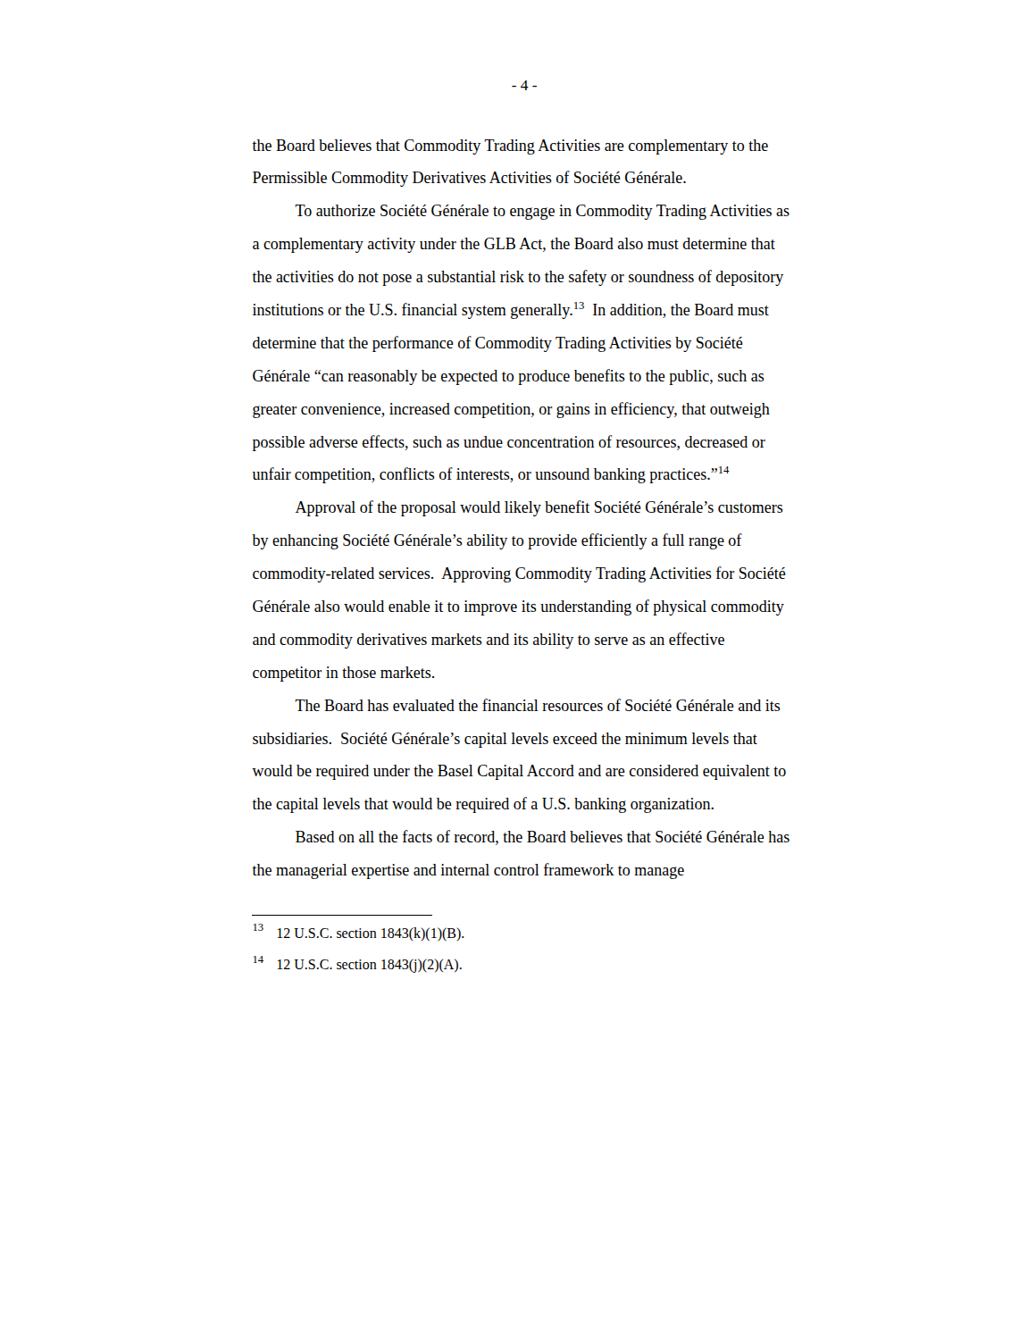- 4 -
the Board believes that Commodity Trading Activities are complementary to the Permissible Commodity Derivatives Activities of Société Générale.
To authorize Société Générale to engage in Commodity Trading Activities as a complementary activity under the GLB Act, the Board also must determine that the activities do not pose a substantial risk to the safety or soundness of depository institutions or the U.S. financial system generally.13 In addition, the Board must determine that the performance of Commodity Trading Activities by Société Générale “can reasonably be expected to produce benefits to the public, such as greater convenience, increased competition, or gains in efficiency, that outweigh possible adverse effects, such as undue concentration of resources, decreased or unfair competition, conflicts of interests, or unsound banking practices.”14
Approval of the proposal would likely benefit Société Générale’s customers by enhancing Société Générale’s ability to provide efficiently a full range of commodity-related services. Approving Commodity Trading Activities for Société Générale also would enable it to improve its understanding of physical commodity and commodity derivatives markets and its ability to serve as an effective competitor in those markets.
The Board has evaluated the financial resources of Société Générale and its subsidiaries. Société Générale’s capital levels exceed the minimum levels that would be required under the Basel Capital Accord and are considered equivalent to the capital levels that would be required of a U.S. banking organization.
Based on all the facts of record, the Board believes that Société Générale has the managerial expertise and internal control framework to manage
1312 U.S.C. section 1843(k)(1)(B).
1412 U.S.C. section 1843(j)(2)(A).